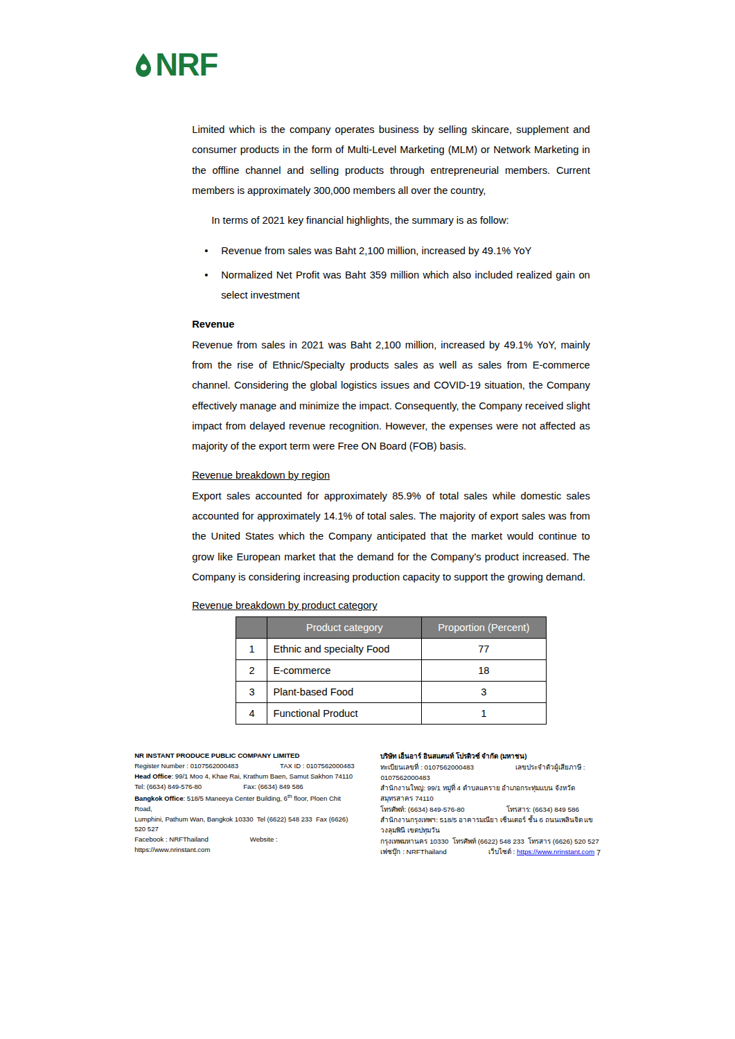NRF
Limited which is the company operates business by selling skincare, supplement and consumer products in the form of Multi-Level Marketing (MLM) or Network Marketing in the offline channel and selling products through entrepreneurial members. Current members is approximately 300,000 members all over the country,
In terms of 2021 key financial highlights, the summary is as follow:
Revenue from sales was Baht 2,100 million, increased by 49.1% YoY
Normalized Net Profit was Baht 359 million which also included realized gain on select investment
Revenue
Revenue from sales in 2021 was Baht 2,100 million, increased by 49.1% YoY, mainly from the rise of Ethnic/Specialty products sales as well as sales from E-commerce channel. Considering the global logistics issues and COVID-19 situation, the Company effectively manage and minimize the impact. Consequently, the Company received slight impact from delayed revenue recognition. However, the expenses were not affected as majority of the export term were Free ON Board (FOB) basis.
Revenue breakdown by region
Export sales accounted for approximately 85.9% of total sales while domestic sales accounted for approximately 14.1% of total sales. The majority of export sales was from the United States which the Company anticipated that the market would continue to grow like European market that the demand for the Company’s product increased. The Company is considering increasing production capacity to support the growing demand.
Revenue breakdown by product category
| | Product category | Proportion (Percent) |
| --- | --- | --- |
| 1 | Ethnic and specialty Food | 77 |
| 2 | E-commerce | 18 |
| 3 | Plant-based Food | 3 |
| 4 | Functional Product | 1 |
NR INSTANT PRODUCE PUBLIC COMPANY LIMITED
Register Number : 0107562000483 TAX ID : 0107562000483
Head Office: 99/1 Moo 4, Khae Rai, Krathum Baen, Samut Sakhon 74110
Tel: (6634) 849-576-80 Fax: (6634) 849 586
Bangkok Office: 518/5 Maneeya Center Building, 6th floor, Ploen Chit Road,
Lumphini, Pathum Wan, Bangkok 10330 Tel (6622) 548 233 Fax (6626) 520 527
Facebook : NRFThailand Website : https://www.nrinstant.com
บริษัท เอ็นอาร์ อินสแตนท์ โปรดิวซ์ จำกัด (มหาชน)
ทะเบียนเลขที่ : 0107562000483 เลขประจำตัวผู้เสียภาษี : 0107562000483
สำนักงานใหญ่: 99/1 หมู่ที่ 4 ตำบลแคราย อำเภอกระทุ่มแบน จังหวัดสมุทรสาคร 74110
โทรศัพท์: (6634) 849-576-80 โทรสาร: (6634) 849 586
สำนักงานกรุงเทพฯ: 518/5 อาคารมณียา เซ็นเตอร์ ชั้น 6 ถนนเพลินจิต แขวงลุมพินี เขตปทุมวัน
กรุงเทพมหานคร 10330 โทรศัพท์ (6622) 548 233 โทรสาร (6626) 520 527
เฟซบุ๊ก : NRFThailand เว็บไซต์ : https://www.nrinstant.com
7